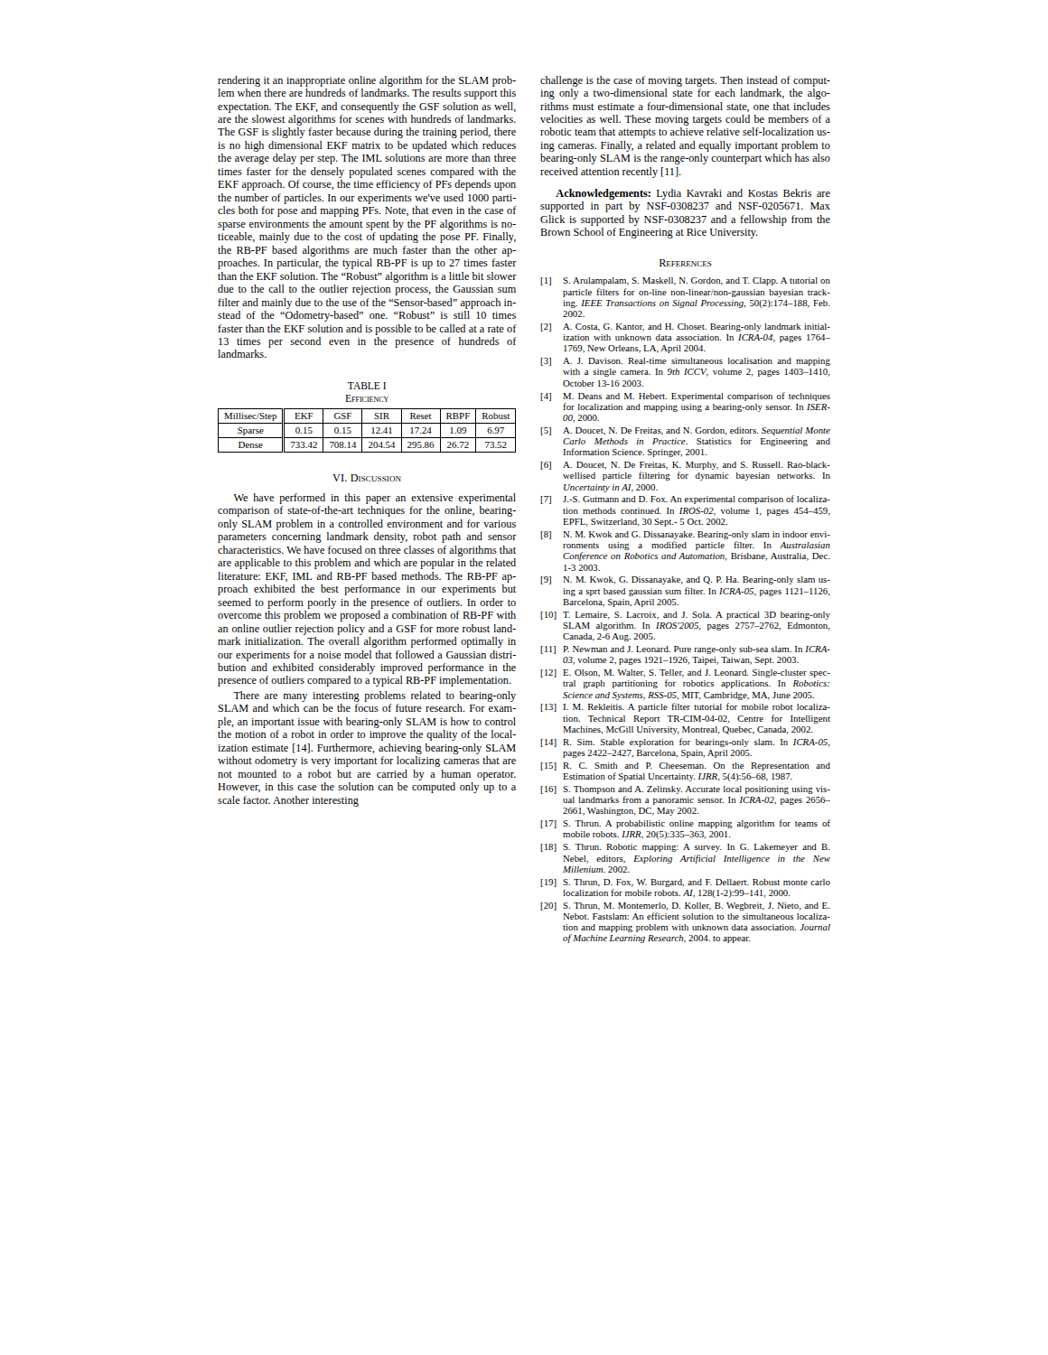rendering it an inappropriate online algorithm for the SLAM problem when there are hundreds of landmarks. The results support this expectation. The EKF, and consequently the GSF solution as well, are the slowest algorithms for scenes with hundreds of landmarks. The GSF is slightly faster because during the training period, there is no high dimensional EKF matrix to be updated which reduces the average delay per step. The IML solutions are more than three times faster for the densely populated scenes compared with the EKF approach. Of course, the time efficiency of PFs depends upon the number of particles. In our experiments we've used 1000 particles both for pose and mapping PFs. Note, that even in the case of sparse environments the amount spent by the PF algorithms is noticeable, mainly due to the cost of updating the pose PF. Finally, the RB-PF based algorithms are much faster than the other approaches. In particular, the typical RB-PF is up to 27 times faster than the EKF solution. The “Robust” algorithm is a little bit slower due to the call to the outlier rejection process, the Gaussian sum filter and mainly due to the use of the “Sensor-based” approach instead of the “Odometry-based” one. “Robust” is still 10 times faster than the EKF solution and is possible to be called at a rate of 13 times per second even in the presence of hundreds of landmarks.
TABLE I Efficiency
| Millisec/Step | EKF | GSF | SIR | Reset | RBPF | Robust |
| --- | --- | --- | --- | --- | --- | --- |
| Sparse | 0.15 | 0.15 | 12.41 | 17.24 | 1.09 | 6.97 |
| Dense | 733.42 | 708.14 | 204.54 | 295.86 | 26.72 | 73.52 |
VI. Discussion
We have performed in this paper an extensive experimental comparison of state-of-the-art techniques for the online, bearing-only SLAM problem in a controlled environment and for various parameters concerning landmark density, robot path and sensor characteristics. We have focused on three classes of algorithms that are applicable to this problem and which are popular in the related literature: EKF, IML and RB-PF based methods. The RB-PF approach exhibited the best performance in our experiments but seemed to perform poorly in the presence of outliers. In order to overcome this problem we proposed a combination of RB-PF with an online outlier rejection policy and a GSF for more robust landmark initialization. The overall algorithm performed optimally in our experiments for a noise model that followed a Gaussian distribution and exhibited considerably improved performance in the presence of outliers compared to a typical RB-PF implementation.
There are many interesting problems related to bearing-only SLAM and which can be the focus of future research. For example, an important issue with bearing-only SLAM is how to control the motion of a robot in order to improve the quality of the localization estimate [14]. Furthermore, achieving bearing-only SLAM without odometry is very important for localizing cameras that are not mounted to a robot but are carried by a human operator. However, in this case the solution can be computed only up to a scale factor. Another interesting
challenge is the case of moving targets. Then instead of computing only a two-dimensional state for each landmark, the algorithms must estimate a four-dimensional state, one that includes velocities as well. These moving targets could be members of a robotic team that attempts to achieve relative self-localization using cameras. Finally, a related and equally important problem to bearing-only SLAM is the range-only counterpart which has also received attention recently [11].
Acknowledgements: Lydia Kavraki and Kostas Bekris are supported in part by NSF-0308237 and NSF-0205671. Max Glick is supported by NSF-0308237 and a fellowship from the Brown School of Engineering at Rice University.
References
S. Arulampalam, S. Maskell, N. Gordon, and T. Clapp. A tutorial on particle filters for on-line non-linear/non-gaussian bayesian tracking. IEEE Transactions on Signal Processing, 50(2):174–188, Feb. 2002.
A. Costa, G. Kantor, and H. Choset. Bearing-only landmark initialization with unknown data association. In ICRA-04, pages 1764–1769, New Orleans, LA, April 2004.
A. J. Davison. Real-time simultaneous localisation and mapping with a single camera. In 9th ICCV, volume 2, pages 1403–1410, October 13-16 2003.
M. Deans and M. Hebert. Experimental comparison of techniques for localization and mapping using a bearing-only sensor. In ISER-00, 2000.
A. Doucet, N. De Freitas, and N. Gordon, editors. Sequential Monte Carlo Methods in Practice. Statistics for Engineering and Information Science. Springer, 2001.
A. Doucet, N. De Freitas, K. Murphy, and S. Russell. Rao-blackwellised particle filtering for dynamic bayesian networks. In Uncertainty in AI, 2000.
J.-S. Gutmann and D. Fox. An experimental comparison of localization methods continued. In IROS-02, volume 1, pages 454–459, EPFL, Switzerland, 30 Sept.- 5 Oct. 2002.
N. M. Kwok and G. Dissanayake. Bearing-only slam in indoor environments using a modified particle filter. In Australasian Conference on Robotics and Automation, Brisbane, Australia, Dec. 1-3 2003.
N. M. Kwok, G. Dissanayake, and Q. P. Ha. Bearing-only slam using a sprt based gaussian sum filter. In ICRA-05, pages 1121–1126, Barcelona, Spain, April 2005.
T. Lemaire, S. Lacroix, and J. Sola. A practical 3D bearing-only SLAM algorithm. In IROS'2005, pages 2757–2762, Edmonton, Canada, 2-6 Aug. 2005.
P. Newman and J. Leonard. Pure range-only sub-sea slam. In ICRA-03, volume 2, pages 1921–1926, Taipei, Taiwan, Sept. 2003.
E. Olson, M. Walter, S. Teller, and J. Leonard. Single-cluster spectral graph partitioning for robotics applications. In Robotics: Science and Systems, RSS-05, MIT, Cambridge, MA, June 2005.
I. M. Rekleitis. A particle filter tutorial for mobile robot localization. Technical Report TR-CIM-04-02, Centre for Intelligent Machines, McGill University, Montreal, Quebec, Canada, 2002.
R. Sim. Stable exploration for bearings-only slam. In ICRA-05, pages 2422–2427, Barcelona, Spain, April 2005.
R. C. Smith and P. Cheeseman. On the Representation and Estimation of Spatial Uncertainty. IJRR, 5(4):56–68, 1987.
S. Thompson and A. Zelinsky. Accurate local positioning using visual landmarks from a panoramic sensor. In ICRA-02, pages 2656–2661, Washington, DC, May 2002.
S. Thrun. A probabilistic online mapping algorithm for teams of mobile robots. IJRR, 20(5):335–363, 2001.
S. Thrun. Robotic mapping: A survey. In G. Lakemeyer and B. Nebel, editors, Exploring Artificial Intelligence in the New Millenium. 2002.
S. Thrun, D. Fox, W. Burgard, and F. Dellaert. Robust monte carlo localization for mobile robots. AI, 128(1-2):99–141, 2000.
S. Thrun, M. Montemerlo, D. Koller, B. Wegbreit, J. Nieto, and E. Nebot. Fastslam: An efficient solution to the simultaneous localization and mapping problem with unknown data association. Journal of Machine Learning Research, 2004. to appear.